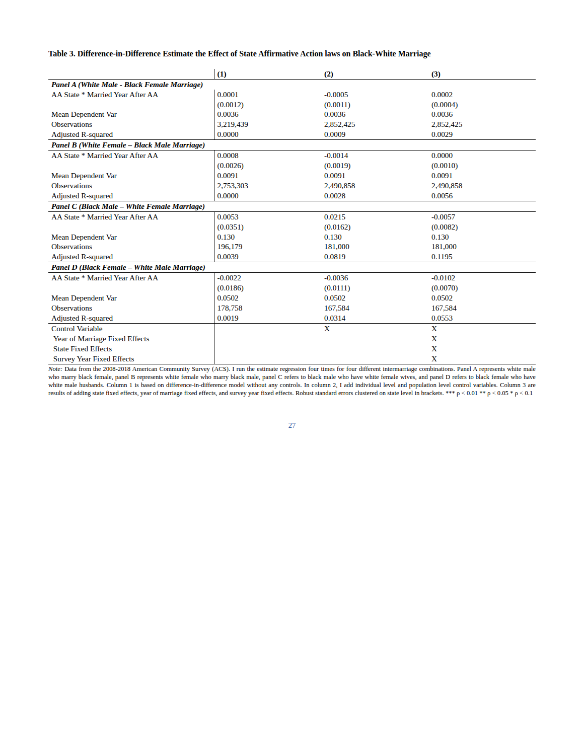Table 3. Difference-in-Difference Estimate the Effect of State Affirmative Action laws on Black-White Marriage
| | (1) | (2) | (3) |
| Panel A (White Male - Black Female Marriage) |
| AA State * Married Year After AA | 0.0001 | -0.0005 | 0.0002 |
| | (0.0012) | (0.0011) | (0.0004) |
| Mean Dependent Var | 0.0036 | 0.0036 | 0.0036 |
| Observations | 3,219,439 | 2,852,425 | 2,852,425 |
| Adjusted R-squared | 0.0000 | 0.0009 | 0.0029 |
| Panel B (White Female – Black Male Marriage) |
| AA State * Married Year After AA | 0.0008 | -0.0014 | 0.0000 |
| | (0.0026) | (0.0019) | (0.0010) |
| Mean Dependent Var | 0.0091 | 0.0091 | 0.0091 |
| Observations | 2,753,303 | 2,490,858 | 2,490,858 |
| Adjusted R-squared | 0.0000 | 0.0028 | 0.0056 |
| Panel C (Black Male – White Female Marriage) |
| AA State * Married Year After AA | 0.0053 | 0.0215 | -0.0057 |
| | (0.0351) | (0.0162) | (0.0082) |
| Mean Dependent Var | 0.130 | 0.130 | 0.130 |
| Observations | 196,179 | 181,000 | 181,000 |
| Adjusted R-squared | 0.0039 | 0.0819 | 0.1195 |
| Panel D (Black Female – White Male Marriage) |
| AA State * Married Year After AA | -0.0022 | -0.0036 | -0.0102 |
| | (0.0186) | (0.0111) | (0.0070) |
| Mean Dependent Var | 0.0502 | 0.0502 | 0.0502 |
| Observations | 178,758 | 167,584 | 167,584 |
| Adjusted R-squared | 0.0019 | 0.0314 | 0.0553 |
| Control Variable | | X | X |
| Year of Marriage Fixed Effects | | | X |
| State Fixed Effects | | | X |
| Survey Year Fixed Effects | | | X |
Note: Data from the 2008-2018 American Community Survey (ACS). I run the estimate regression four times for four different intermarriage combinations. Panel A represents white male who marry black female, panel B represents white female who marry black male, panel C refers to black male who have white female wives, and panel D refers to black female who have white male husbands. Column 1 is based on difference-in-difference model without any controls. In column 2, I add individual level and population level control variables. Column 3 are results of adding state fixed effects, year of marriage fixed effects, and survey year fixed effects. Robust standard errors clustered on state level in brackets. *** ρ < 0.01 ** ρ < 0.05 * ρ < 0.1
27